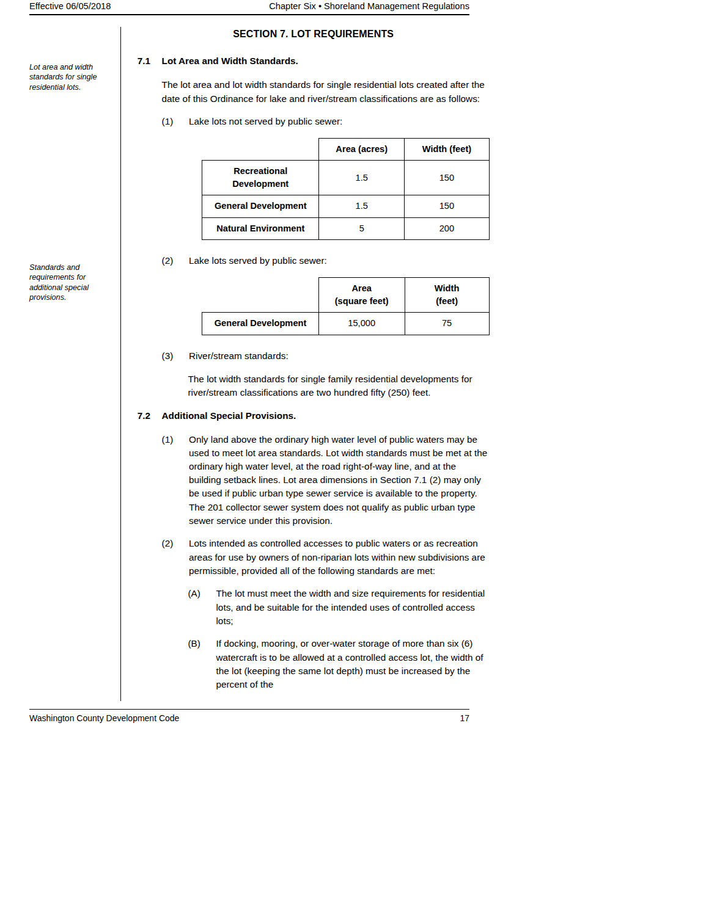Effective 06/05/2018
Chapter Six • Shoreland Management Regulations
Lot area and width standards for single residential lots.
Standards and requirements for additional special provisions.
SECTION 7. LOT REQUIREMENTS
7.1
Lot Area and Width Standards.
The lot area and lot width standards for single residential lots created after the date of this Ordinance for lake and river/stream classifications are as follows:
(1)
Lake lots not served by public sewer:
| | Area (acres) | Width (feet) |
| --- | --- | --- |
| Recreational Development | 1.5 | 150 |
| General Development | 1.5 | 150 |
| Natural Environment | 5 | 200 |
(2)
Lake lots served by public sewer:
| | Area (square feet) | Width (feet) |
| --- | --- | --- |
| General Development | 15,000 | 75 |
(3)
River/stream standards:
The lot width standards for single family residential developments for river/stream classifications are two hundred fifty (250) feet.
7.2
Additional Special Provisions.
(1)
Only land above the ordinary high water level of public waters may be used to meet lot area standards. Lot width standards must be met at the ordinary high water level, at the road right-of-way line, and at the building setback lines. Lot area dimensions in Section 7.1 (2) may only be used if public urban type sewer service is available to the property. The 201 collector sewer system does not qualify as public urban type sewer service under this provision.
(2)
Lots intended as controlled accesses to public waters or as recreation areas for use by owners of non-riparian lots within new subdivisions are permissible, provided all of the following standards are met:
(A)
The lot must meet the width and size requirements for residential lots, and be suitable for the intended uses of controlled access lots;
(B)
If docking, mooring, or over-water storage of more than six (6) watercraft is to be allowed at a controlled access lot, the width of the lot (keeping the same lot depth) must be increased by the percent of the
Washington County Development Code
17